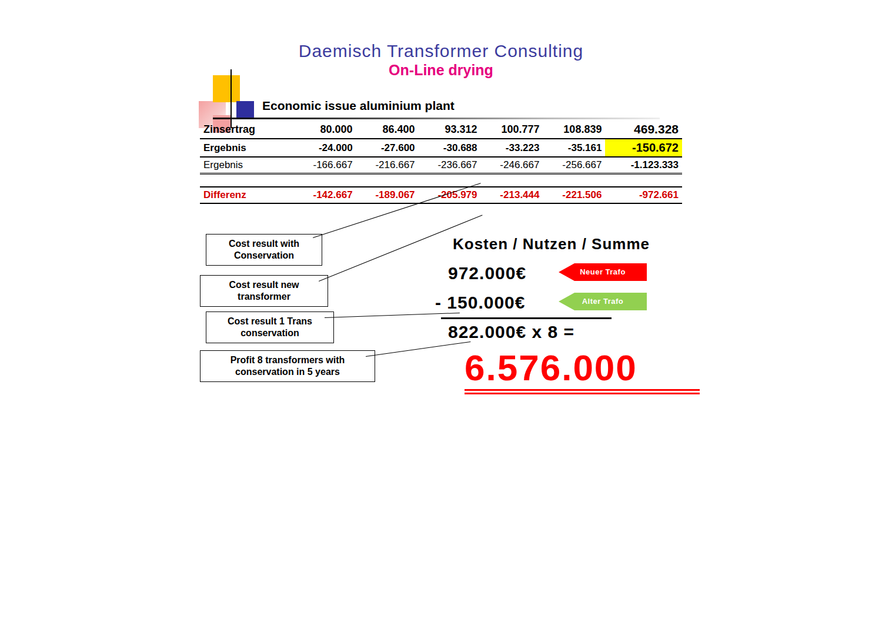Daemisch Transformer Consulting
On-Line drying
Economic issue aluminium plant
| Zinsertrag | 80.000 | 86.400 | 93.312 | 100.777 | 108.839 | 469.328 |
| Ergebnis | -24.000 | -27.600 | -30.688 | -33.223 | -35.161 | -150.672 |
| Ergebnis | -166.667 | -216.667 | -236.667 | -246.667 | -256.667 | -1.123.333 |
| Differenz | -142.667 | -189.067 | -205.979 | -213.444 | -221.506 | -972.661 |
Kosten / Nutzen / Summe
972.000€
- 150.000€
822.000€ x 8 =
6.576.000
Neuer Trafo
Alter Trafo
Cost result with
Conservation
Cost result new
transformer
Cost result 1 Trans
conservation
Profit 8 transformers with
conservation in 5 years